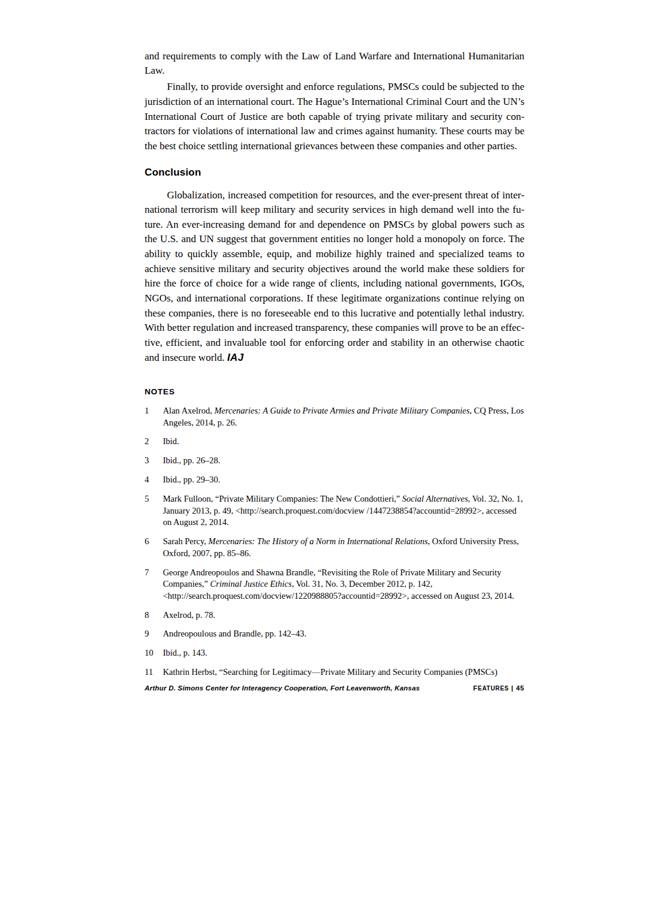and requirements to comply with the Law of Land Warfare and International Humanitarian Law.
Finally, to provide oversight and enforce regulations, PMSCs could be subjected to the jurisdiction of an international court. The Hague’s International Criminal Court and the UN’s International Court of Justice are both capable of trying private military and security contractors for violations of international law and crimes against humanity. These courts may be the best choice settling international grievances between these companies and other parties.
Conclusion
Globalization, increased competition for resources, and the ever-present threat of international terrorism will keep military and security services in high demand well into the future. An ever-increasing demand for and dependence on PMSCs by global powers such as the U.S. and UN suggest that government entities no longer hold a monopoly on force. The ability to quickly assemble, equip, and mobilize highly trained and specialized teams to achieve sensitive military and security objectives around the world make these soldiers for hire the force of choice for a wide range of clients, including national governments, IGOs, NGOs, and international corporations. If these legitimate organizations continue relying on these companies, there is no foreseeable end to this lucrative and potentially lethal industry. With better regulation and increased transparency, these companies will prove to be an effective, efficient, and invaluable tool for enforcing order and stability in an otherwise chaotic and insecure world. IAJ
NOTES
1 Alan Axelrod, Mercenaries: A Guide to Private Armies and Private Military Companies, CQ Press, Los Angeles, 2014, p. 26.
2 Ibid.
3 Ibid., pp. 26–28.
4 Ibid., pp. 29–30.
5 Mark Fulloon, “Private Military Companies: The New Condottieri,” Social Alternatives, Vol. 32, No. 1, January 2013, p. 49, <http://search.proquest.com/docview /1447238854?accountid=28992>, accessed on August 2, 2014.
6 Sarah Percy, Mercenaries: The History of a Norm in International Relations, Oxford University Press, Oxford, 2007, pp. 85–86.
7 George Andreopoulos and Shawna Brandle, “Revisiting the Role of Private Military and Security Companies,” Criminal Justice Ethics, Vol. 31, No. 3, December 2012, p. 142, <http://search.proquest.com/docview/1220988805?accountid=28992>, accessed on August 23, 2014.
8 Axelrod, p. 78.
9 Andreopoulous and Brandle, pp. 142–43.
10 Ibid., p. 143.
11 Kathrin Herbst, “Searching for Legitimacy—Private Military and Security Companies (PMSCs)
Arthur D. Simons Center for Interagency Cooperation, Fort Leavenworth, Kansas
FEATURES | 45